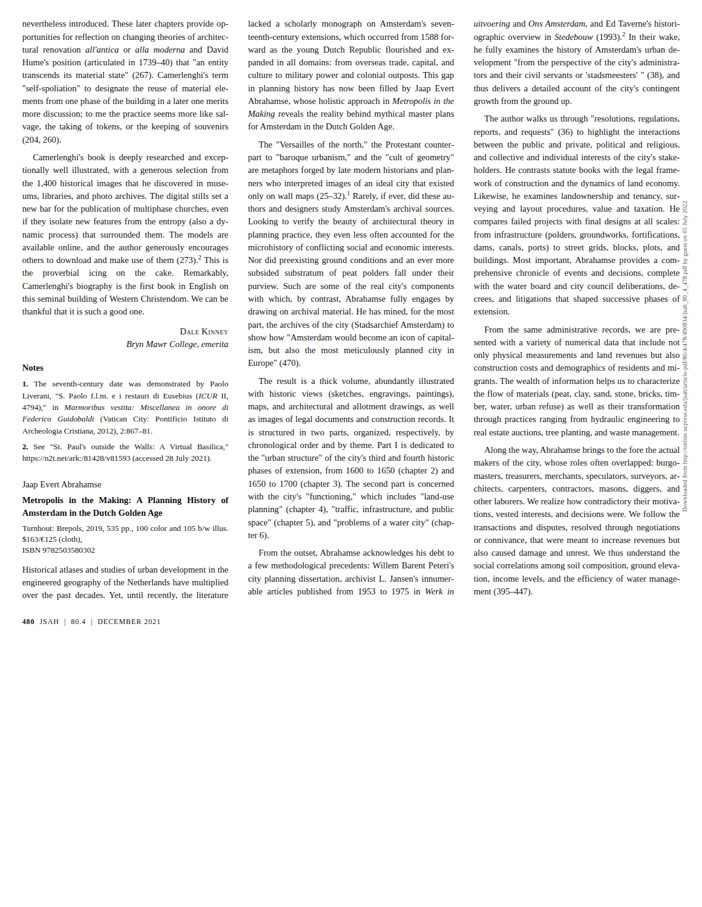Downloaded from http://online.ucpress.edu/jsah/article-pdf/80/4/478/490834/jsah_80_4_478.pdf by guest on 05 July 2022
nevertheless introduced. These later chapters provide opportunities for reflection on changing theories of architectural renovation all'antica or alla moderna and David Hume's position (articulated in 1739–40) that "an entity transcends its material state" (267). Camerlenghi's term "self-spoliation" to designate the reuse of material elements from one phase of the building in a later one merits more discussion; to me the practice seems more like salvage, the taking of tokens, or the keeping of souvenirs (204, 260).
Camerlenghi's book is deeply researched and exceptionally well illustrated, with a generous selection from the 1,400 historical images that he discovered in museums, libraries, and photo archives. The digital stills set a new bar for the publication of multiphase churches, even if they isolate new features from the entropy (also a dynamic process) that surrounded them. The models are available online, and the author generously encourages others to download and make use of them (273).2 This is the proverbial icing on the cake. Remarkably, Camerlenghi's biography is the first book in English on this seminal building of Western Christendom. We can be thankful that it is such a good one.
Dale Kinney Bryn Mawr College, emerita
Notes
1. The seventh-century date was demonstrated by Paolo Liverani, "S. Paolo f.l.m. e i restauri di Eusebius (ICUR II, 4794)," in Marmoribus vestita: Miscellanea in onore di Federico Guidobaldi (Vatican City: Pontificio Istituto di Archeologia Cristiana, 2012), 2:867–81.
2. See "St. Paul's outside the Walls: A Virtual Basilica," https://n2t.net/ark:/81428/v81593 (accessed 28 July 2021).
Jaap Evert Abrahamse Metropolis in the Making: A Planning History of Amsterdam in the Dutch Golden Age Turnhout: Brepols, 2019, 535 pp., 100 color and 105 b/w illus. $163/€125 (cloth),
ISBN 9782503580302
Historical atlases and studies of urban development in the engineered geography of the Netherlands have multiplied over the past decades. Yet, until recently, the literature lacked a scholarly monograph on Amsterdam's seventeenth-century extensions, which occurred from 1588 forward as the young Dutch Republic flourished and expanded in all domains: from overseas trade, capital, and culture to military power and colonial outposts. This gap in planning history has now been filled by Jaap Evert Abrahamse, whose holistic approach in Metropolis in the Making reveals the reality behind mythical master plans for Amsterdam in the Dutch Golden Age.
The "Versailles of the north," the Protestant counterpart to "baroque urbanism," and the "cult of geometry" are metaphors forged by late modern historians and planners who interpreted images of an ideal city that existed only on wall maps (25–32).1 Rarely, if ever, did these authors and designers study Amsterdam's archival sources. Looking to verify the beauty of architectural theory in planning practice, they even less often accounted for the microhistory of conflicting social and economic interests. Nor did preexisting ground conditions and an ever more subsided substratum of peat polders fall under their purview. Such are some of the real city's components with which, by contrast, Abrahamse fully engages by drawing on archival material. He has mined, for the most part, the archives of the city (Stadsarchief Amsterdam) to show how "Amsterdam would become an icon of capitalism, but also the most meticulously planned city in Europe" (470).
The result is a thick volume, abundantly illustrated with historic views (sketches, engravings, paintings), maps, and architectural and allotment drawings, as well as images of legal documents and construction records. It is structured in two parts, organized, respectively, by chronological order and by theme. Part I is dedicated to the "urban structure" of the city's third and fourth historic phases of extension, from 1600 to 1650 (chapter 2) and 1650 to 1700 (chapter 3). The second part is concerned with the city's "functioning," which includes "land-use planning" (chapter 4), "traffic, infrastructure, and public space" (chapter 5), and "problems of a water city" (chapter 6).
From the outset, Abrahamse acknowledges his debt to a few methodological precedents: Willem Barent Peteri's city planning dissertation, archivist L. Jansen's innumerable articles published from 1953 to 1975 in Werk in uitvoering and Ons Amsterdam, and Ed Taverne's historiographic overview in Stedebouw (1993).2 In their wake, he fully examines the history of Amsterdam's urban development "from the perspective of the city's administrators and their civil servants or 'stadsmeesters' " (38), and thus delivers a detailed account of the city's contingent growth from the ground up.
The author walks us through "resolutions, regulations, reports, and requests" (36) to highlight the interactions between the public and private, political and religious, and collective and individual interests of the city's stakeholders. He contrasts statute books with the legal framework of construction and the dynamics of land economy. Likewise, he examines landownership and tenancy, surveying and layout procedures, value and taxation. He compares failed projects with final designs at all scales: from infrastructure (polders, groundworks, fortifications, dams, canals, ports) to street grids, blocks, plots, and buildings. Most important, Abrahamse provides a comprehensive chronicle of events and decisions, complete with the water board and city council deliberations, decrees, and litigations that shaped successive phases of extension.
From the same administrative records, we are presented with a variety of numerical data that include not only physical measurements and land revenues but also construction costs and demographics of residents and migrants. The wealth of information helps us to characterize the flow of materials (peat, clay, sand, stone, bricks, timber, water, urban refuse) as well as their transformation through practices ranging from hydraulic engineering to real estate auctions, tree planting, and waste management.
Along the way, Abrahamse brings to the fore the actual makers of the city, whose roles often overlapped: burgomasters, treasurers, merchants, speculators, surveyors, architects, carpenters, contractors, masons, diggers, and other laborers. We realize how contradictory their motivations, vested interests, and decisions were. We follow the transactions and disputes, resolved through negotiations or connivance, that were meant to increase revenues but also caused damage and unrest. We thus understand the social correlations among soil composition, ground elevation, income levels, and the efficiency of water management (395–447).
480 JSAH | 80.4 | DECEMBER 2021